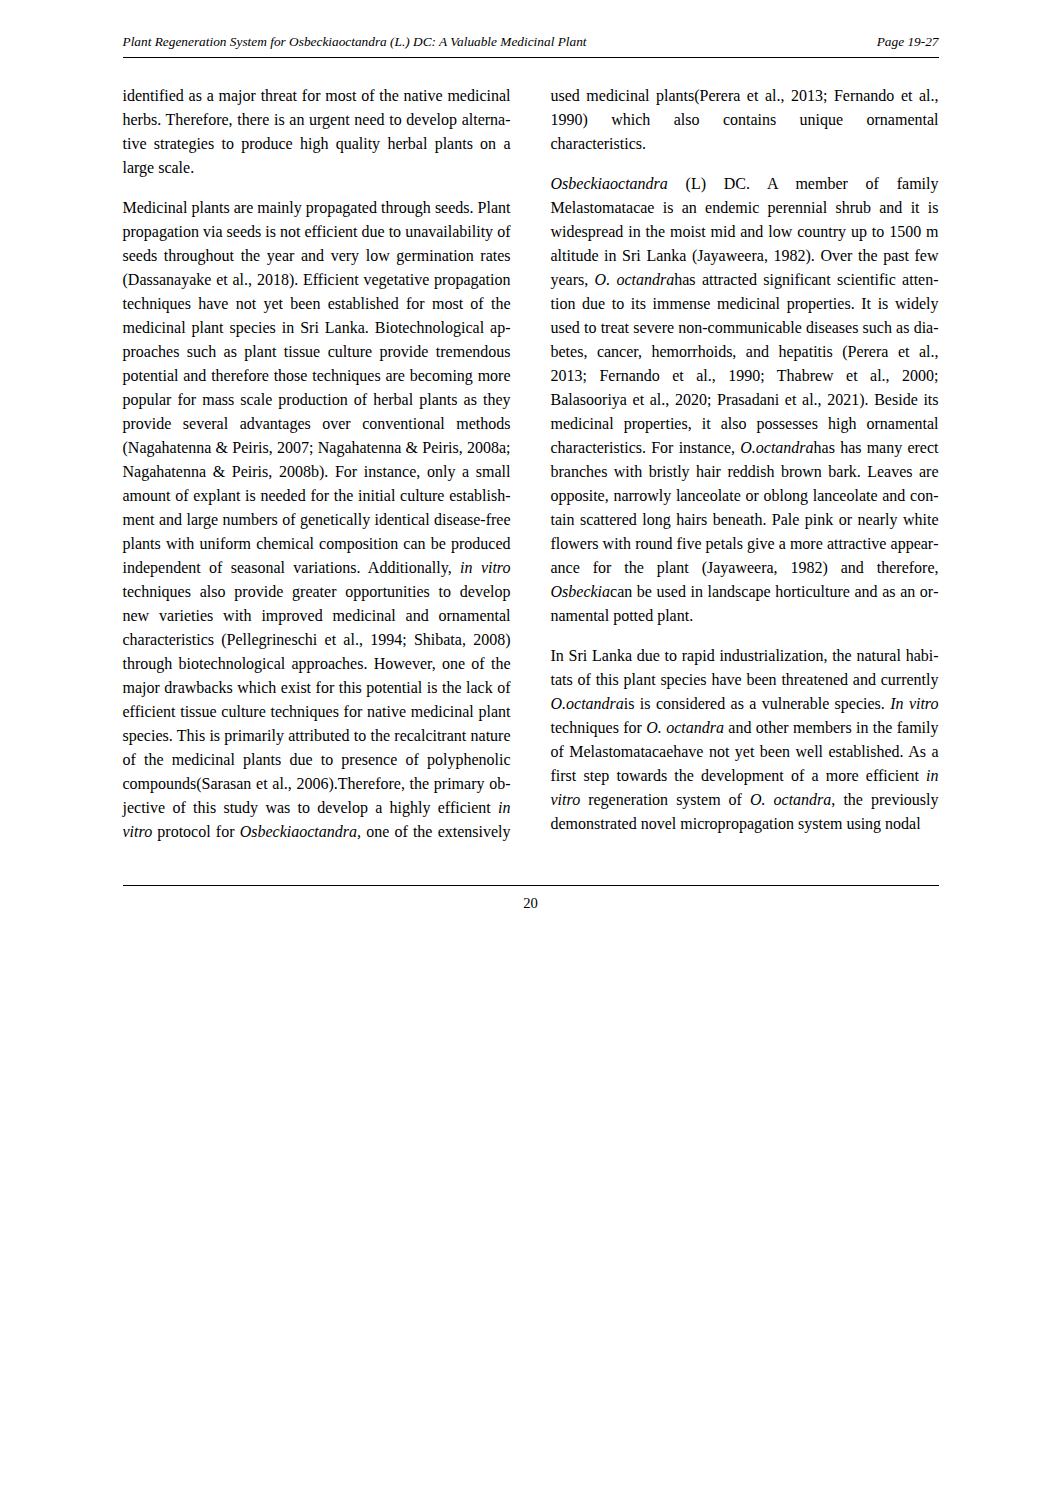Plant Regeneration System for Osbeckiaoctandra (L.) DC: A Valuable Medicinal Plant Page 19-27
identified as a major threat for most of the native medicinal herbs. Therefore, there is an urgent need to develop alternative strategies to produce high quality herbal plants on a large scale.
Medicinal plants are mainly propagated through seeds. Plant propagation via seeds is not efficient due to unavailability of seeds throughout the year and very low germination rates (Dassanayake et al., 2018). Efficient vegetative propagation techniques have not yet been established for most of the medicinal plant species in Sri Lanka. Biotechnological approaches such as plant tissue culture provide tremendous potential and therefore those techniques are becoming more popular for mass scale production of herbal plants as they provide several advantages over conventional methods (Nagahatenna & Peiris, 2007; Nagahatenna & Peiris, 2008a; Nagahatenna & Peiris, 2008b). For instance, only a small amount of explant is needed for the initial culture establishment and large numbers of genetically identical disease-free plants with uniform chemical composition can be produced independent of seasonal variations. Additionally, in vitro techniques also provide greater opportunities to develop new varieties with improved medicinal and ornamental characteristics (Pellegrineschi et al., 1994; Shibata, 2008) through biotechnological approaches. However, one of the major drawbacks which exist for this potential is the lack of efficient tissue culture techniques for native medicinal plant species. This is primarily attributed to the recalcitrant nature of the medicinal plants due to presence of polyphenolic compounds(Sarasan et al., 2006).Therefore, the primary objective of this study was to develop a highly efficient in vitro protocol for Osbeckiaoctandra, one of the extensively used medicinal plants(Perera et al., 2013; Fernando et al., 1990) which also contains unique ornamental characteristics.
Osbeckiaoctandra (L) DC. A member of family Melastomatacae is an endemic perennial shrub and it is widespread in the moist mid and low country up to 1500 m altitude in Sri Lanka (Jayaweera, 1982). Over the past few years, O. octandrahas attracted significant scientific attention due to its immense medicinal properties. It is widely used to treat severe non-communicable diseases such as diabetes, cancer, hemorrhoids, and hepatitis (Perera et al., 2013; Fernando et al., 1990; Thabrew et al., 2000; Balasooriya et al., 2020; Prasadani et al., 2021). Beside its medicinal properties, it also possesses high ornamental characteristics. For instance, O.octandrahas has many erect branches with bristly hair reddish brown bark. Leaves are opposite, narrowly lanceolate or oblong lanceolate and contain scattered long hairs beneath. Pale pink or nearly white flowers with round five petals give a more attractive appearance for the plant (Jayaweera, 1982) and therefore, Osbeckiacan be used in landscape horticulture and as an ornamental potted plant.
In Sri Lanka due to rapid industrialization, the natural habitats of this plant species have been threatened and currently O.octandrais is considered as a vulnerable species. In vitro techniques for O. octandra and other members in the family of Melastomatacaehave not yet been well established. As a first step towards the development of a more efficient in vitro regeneration system of O. octandra, the previously demonstrated novel micropropagation system using nodal
20